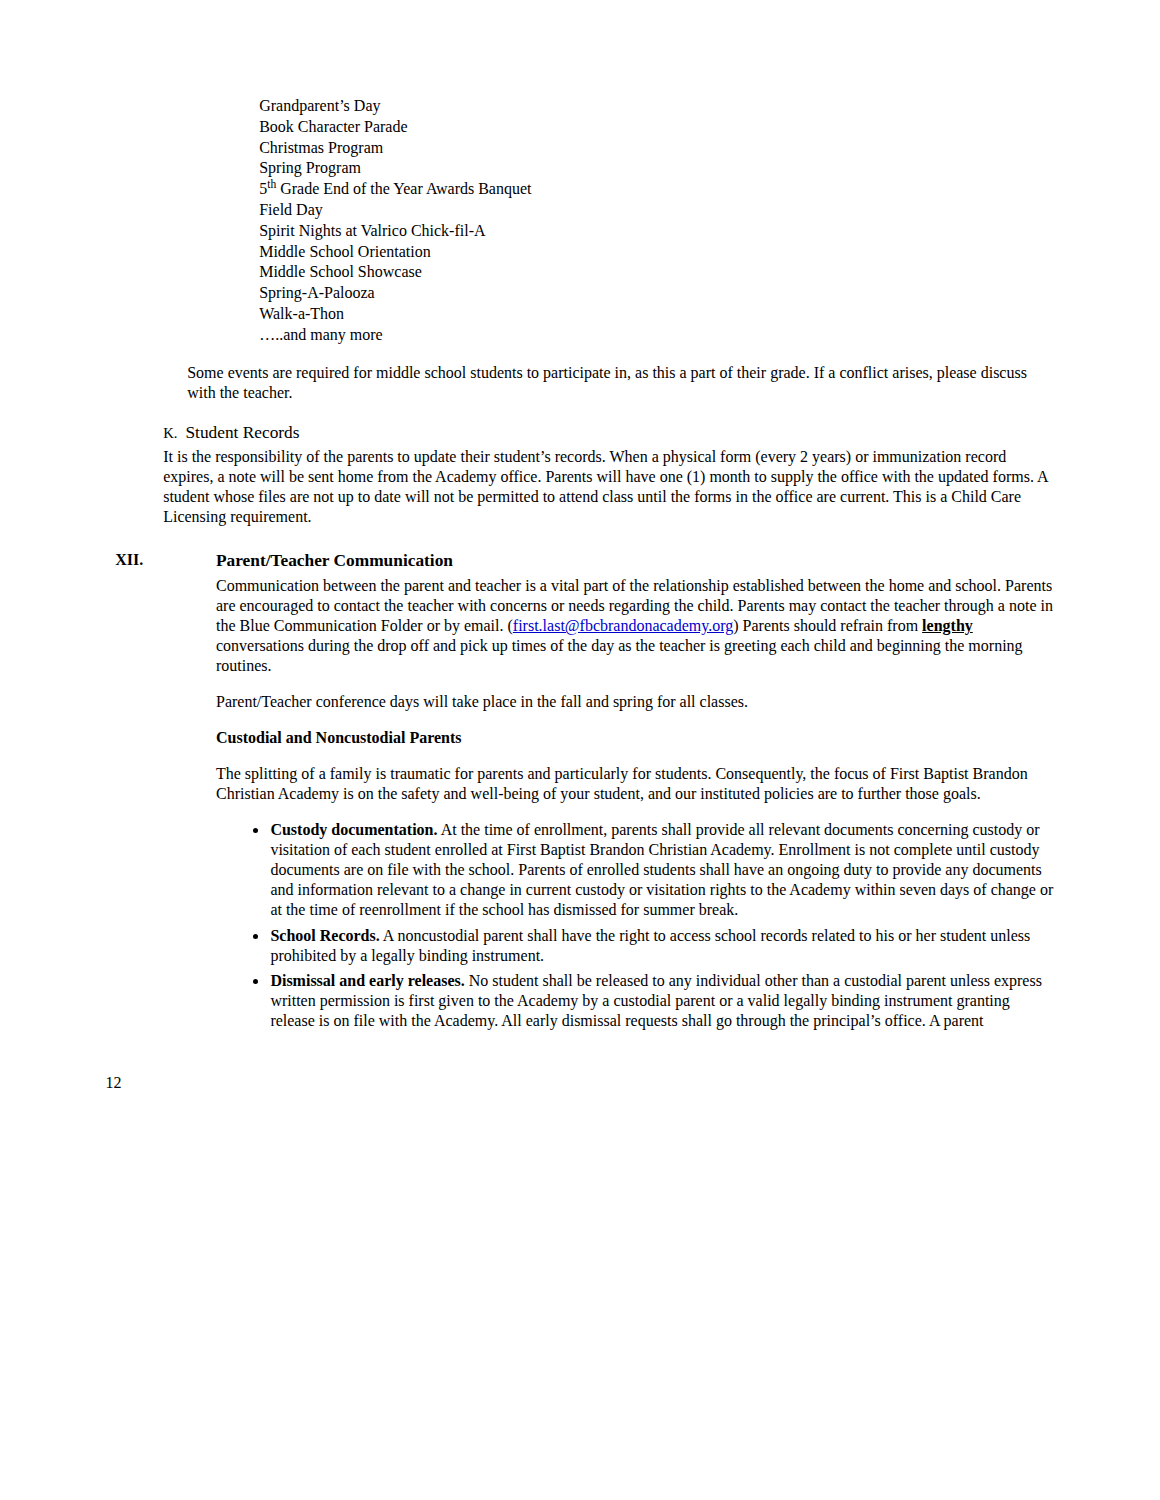Grandparent’s Day
Book Character Parade
Christmas Program
Spring Program
5th Grade End of the Year Awards Banquet
Field Day
Spirit Nights at Valrico Chick-fil-A
Middle School Orientation
Middle School Showcase
Spring-A-Palooza
Walk-a-Thon
…..and many more
Some events are required for middle school students to participate in, as this a part of their grade. If a conflict arises, please discuss with the teacher.
K. Student Records
It is the responsibility of the parents to update their student’s records. When a physical form (every 2 years) or immunization record expires, a note will be sent home from the Academy office. Parents will have one (1) month to supply the office with the updated forms. A student whose files are not up to date will not be permitted to attend class until the forms in the office are current. This is a Child Care Licensing requirement.
XII.
Parent/Teacher Communication
Communication between the parent and teacher is a vital part of the relationship established between the home and school. Parents are encouraged to contact the teacher with concerns or needs regarding the child. Parents may contact the teacher through a note in the Blue Communication Folder or by email. (first.last@fbcbrandonacademy.org) Parents should refrain from lengthy conversations during the drop off and pick up times of the day as the teacher is greeting each child and beginning the morning routines.
Parent/Teacher conference days will take place in the fall and spring for all classes.
Custodial and Noncustodial Parents
The splitting of a family is traumatic for parents and particularly for students. Consequently, the focus of First Baptist Brandon Christian Academy is on the safety and well-being of your student, and our instituted policies are to further those goals.
Custody documentation. At the time of enrollment, parents shall provide all relevant documents concerning custody or visitation of each student enrolled at First Baptist Brandon Christian Academy. Enrollment is not complete until custody documents are on file with the school. Parents of enrolled students shall have an ongoing duty to provide any documents and information relevant to a change in current custody or visitation rights to the Academy within seven days of change or at the time of reenrollment if the school has dismissed for summer break.
School Records. A noncustodial parent shall have the right to access school records related to his or her student unless prohibited by a legally binding instrument.
Dismissal and early releases. No student shall be released to any individual other than a custodial parent unless express written permission is first given to the Academy by a custodial parent or a valid legally binding instrument granting release is on file with the Academy. All early dismissal requests shall go through the principal’s office. A parent
12